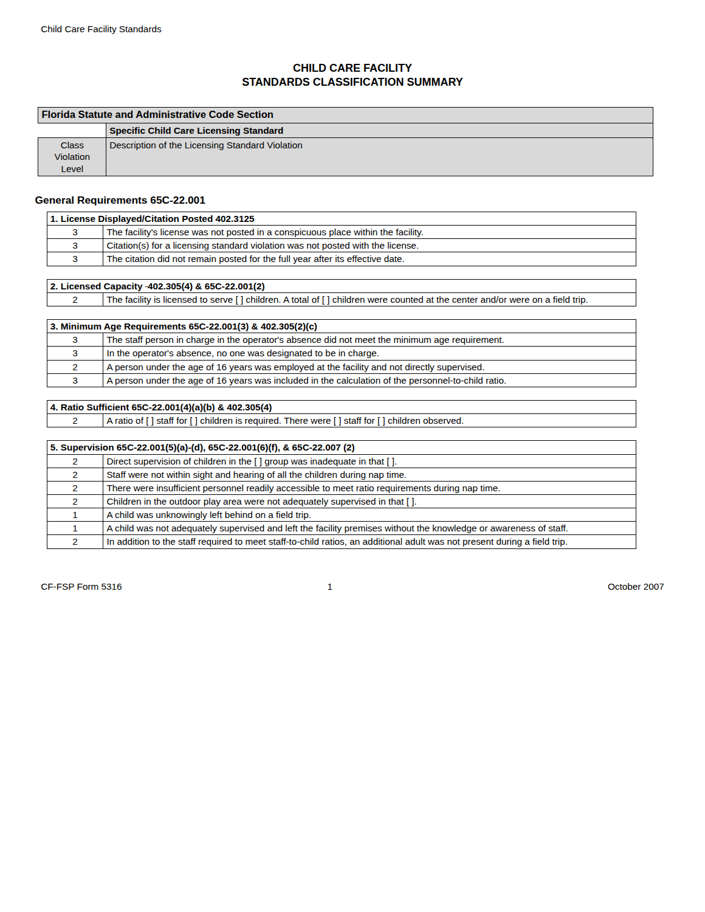Child Care Facility Standards
CHILD CARE FACILITY
STANDARDS CLASSIFICATION SUMMARY
| Florida Statute and Administrative Code Section |
| | Specific Child Care Licensing Standard |
| Class Violation Level | Description of the Licensing Standard Violation |
General Requirements 65C-22.001
| 1. License Displayed/Citation Posted 402.3125 |
| --- |
| 3 | The facility's license was not posted in a conspicuous place within the facility. |
| 3 | Citation(s) for a licensing standard violation was not posted with the license. |
| 3 | The citation did not remain posted for the full year after its effective date. |
| 2. Licensed Capacity 402.305(4) & 65C-22.001(2) |
| --- |
| 2 | The facility is licensed to serve [ ] children. A total of [ ] children were counted at the center and/or were on a field trip. |
| 3. Minimum Age Requirements 65C-22.001(3) & 402.305(2)(c) |
| --- |
| 3 | The staff person in charge in the operator's absence did not meet the minimum age requirement. |
| 3 | In the operator's absence, no one was designated to be in charge. |
| 2 | A person under the age of 16 years was employed at the facility and not directly supervised. |
| 3 | A person under the age of 16 years was included in the calculation of the personnel-to-child ratio. |
| 4. Ratio Sufficient 65C-22.001(4)(a)(b) & 402.305(4) |
| --- |
| 2 | A ratio of [ ] staff for [ ] children is required. There were [ ] staff for [ ] children observed. |
| 5. Supervision 65C-22.001(5)(a)-(d), 65C-22.001(6)(f), & 65C-22.007 (2) |
| --- |
| 2 | Direct supervision of children in the [ ] group was inadequate in that [ ]. |
| 2 | Staff were not within sight and hearing of all the children during nap time. |
| 2 | There were insufficient personnel readily accessible to meet ratio requirements during nap time. |
| 2 | Children in the outdoor play area were not adequately supervised in that [ ]. |
| 1 | A child was unknowingly left behind on a field trip. |
| 1 | A child was not adequately supervised and left the facility premises without the knowledge or awareness of staff. |
| 2 | In addition to the staff required to meet staff-to-child ratios, an additional adult was not present during a field trip. |
CF-FSP Form 5316
1
October 2007